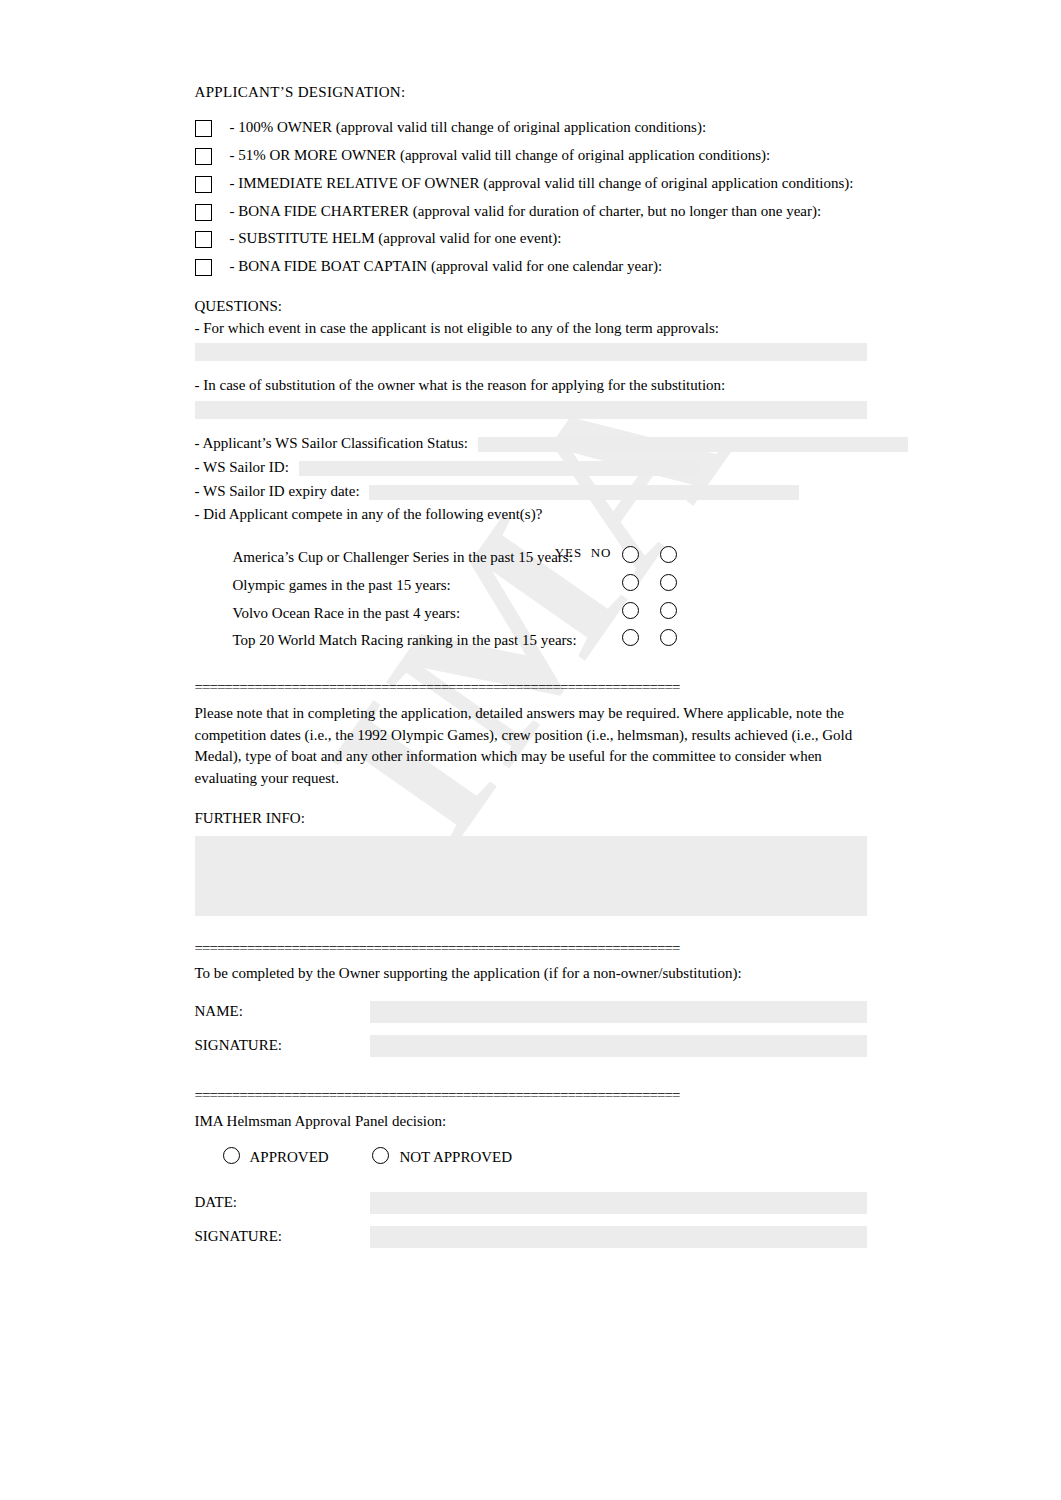IMA
APPLICANT’S DESIGNATION:
- 100% OWNER (approval valid till change of original application conditions):
- 51% OR MORE OWNER (approval valid till change of original application conditions):
- IMMEDIATE RELATIVE OF OWNER (approval valid till change of original application conditions):
- BONA FIDE CHARTERER (approval valid for duration of charter, but no longer than one year):
- SUBSTITUTE HELM (approval valid for one event):
- BONA FIDE BOAT CAPTAIN (approval valid for one calendar year):
QUESTIONS:
- For which event in case the applicant is not eligible to any of the long term approvals:
- In case of substitution of the owner what is the reason for applying for the substitution:
- Applicant’s WS Sailor Classification Status:
- WS Sailor ID:
- WS Sailor ID expiry date:
- Did Applicant compete in any of the following event(s)?
YES NO
| America’s Cup or Challenger Series in the past 15 years: | | | |
| Olympic games in the past 15 years: | | | |
| Volvo Ocean Race in the past 4 years: | | | |
| Top 20 World Match Racing ranking in the past 15 years: | | | |
=================================================================
Please note that in completing the application, detailed answers may be required. Where applicable, note the competition dates (i.e., the 1992 Olympic Games), crew position (i.e., helmsman), results achieved (i.e., Gold Medal), type of boat and any other information which may be useful for the committee to consider when evaluating your request.
FURTHER INFO:
=================================================================
To be completed by the Owner supporting the application (if for a non-owner/substitution):
| NAME: | |
| SIGNATURE: | |
=================================================================
IMA Helmsman Approval Panel decision:
APPROVED NOT APPROVED
| DATE: | |
| SIGNATURE: | |